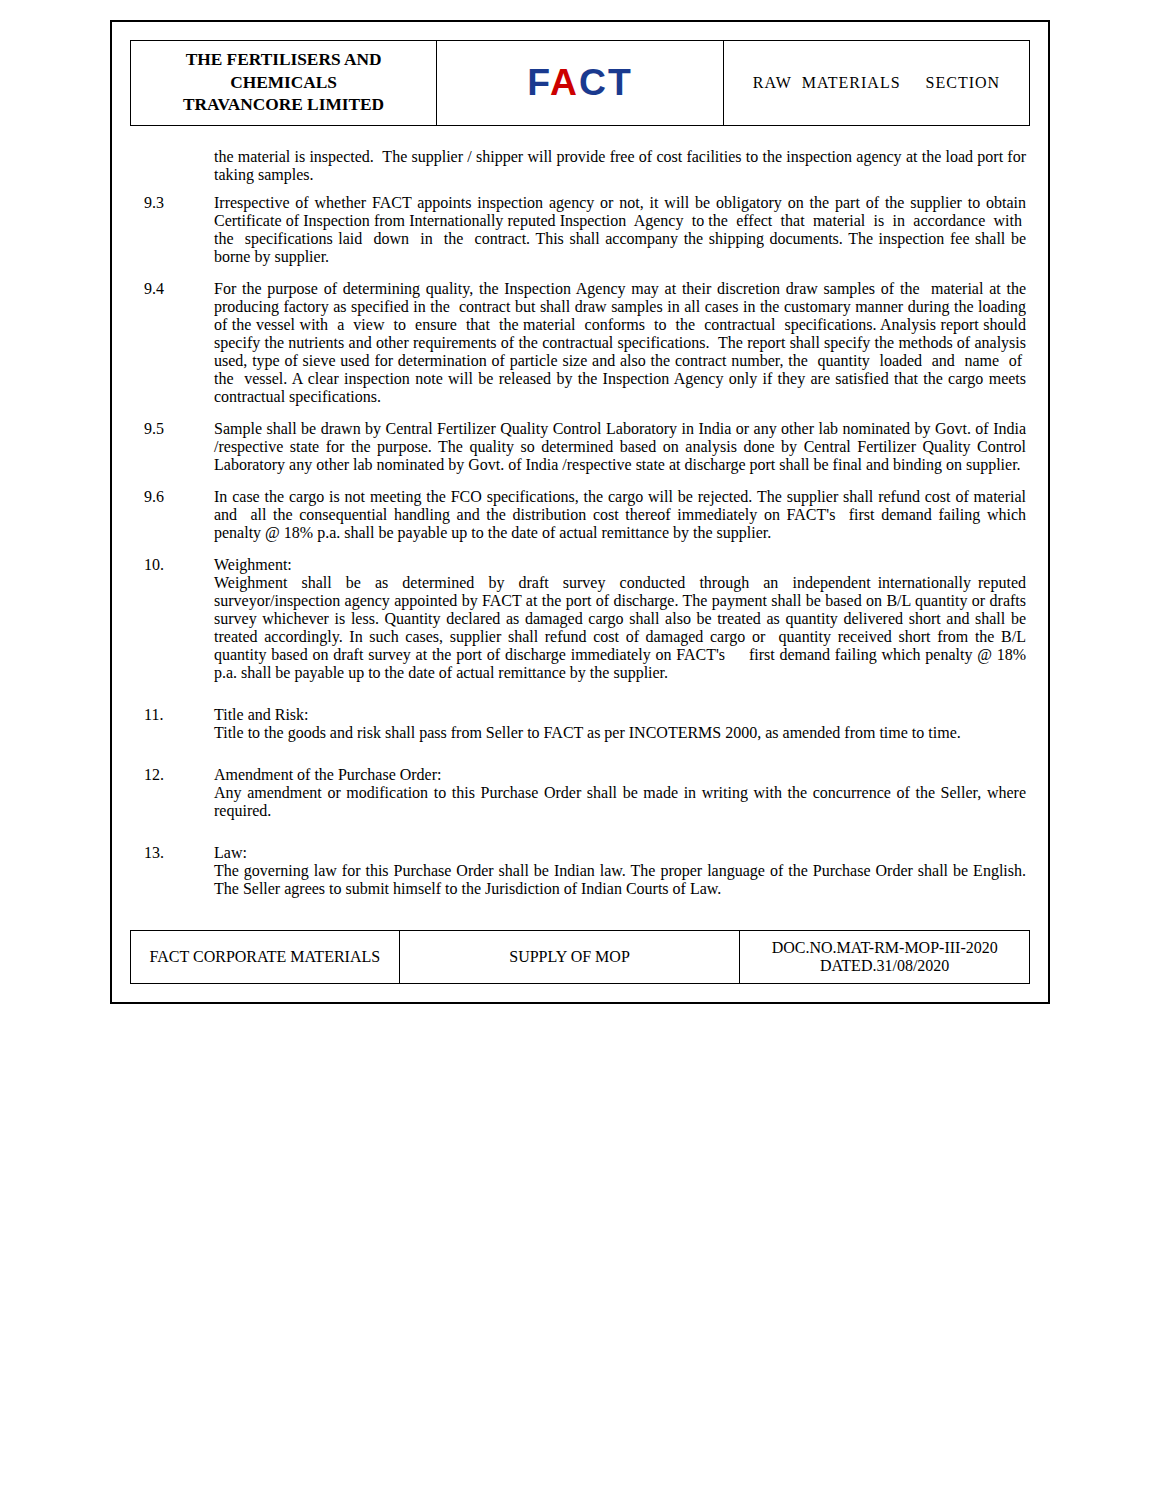| THE FERTILISERS AND CHEMICALS TRAVANCORE LIMITED | F A CT | RAW MATERIALS SECTION |
the material is inspected. The supplier / shipper will provide free of cost facilities to the inspection agency at the load port for taking samples.
9.3
Irrespective of whether FACT appoints inspection agency or not, it will be obligatory on the part of the supplier to obtain Certificate of Inspection from Internationally reputed Inspection Agency to the effect that material is in accordance with the specifications laid down in the contract. This shall accompany the shipping documents. The inspection fee shall be borne by supplier.
9.4
For the purpose of determining quality, the Inspection Agency may at their discretion draw samples of the material at the producing factory as specified in the contract but shall draw samples in all cases in the customary manner during the loading of the vessel with a view to ensure that the material conforms to the contractual specifications. Analysis report should specify the nutrients and other requirements of the contractual specifications. The report shall specify the methods of analysis used, type of sieve used for determination of particle size and also the contract number, the quantity loaded and name of the vessel. A clear inspection note will be released by the Inspection Agency only if they are satisfied that the cargo meets contractual specifications.
9.5
Sample shall be drawn by Central Fertilizer Quality Control Laboratory in India or any other lab nominated by Govt. of India /respective state for the purpose. The quality so determined based on analysis done by Central Fertilizer Quality Control Laboratory any other lab nominated by Govt. of India /respective state at discharge port shall be final and binding on supplier.
9.6
In case the cargo is not meeting the FCO specifications, the cargo will be rejected. The supplier shall refund cost of material and all the consequential handling and the distribution cost thereof immediately on FACT's first demand failing which penalty @ 18% p.a. shall be payable up to the date of actual remittance by the supplier.
10.
Weighment:
Weighment shall be as determined by draft survey conducted through an independent internationally reputed surveyor/inspection agency appointed by FACT at the port of discharge. The payment shall be based on B/L quantity or drafts survey whichever is less. Quantity declared as damaged cargo shall also be treated as quantity delivered short and shall be treated accordingly. In such cases, supplier shall refund cost of damaged cargo or quantity received short from the B/L quantity based on draft survey at the port of discharge immediately on FACT's first demand failing which penalty @ 18% p.a. shall be payable up to the date of actual remittance by the supplier.
11.
Title and Risk:
Title to the goods and risk shall pass from Seller to FACT as per INCOTERMS 2000, as amended from time to time.
12.
Amendment of the Purchase Order:
Any amendment or modification to this Purchase Order shall be made in writing with the concurrence of the Seller, where required.
13.
Law:
The governing law for this Purchase Order shall be Indian law. The proper language of the Purchase Order shall be English. The Seller agrees to submit himself to the Jurisdiction of Indian Courts of Law.
| FACT CORPORATE MATERIALS | SUPPLY OF MOP | DOC.NO.MAT-RM-MOP-III-2020 DATED.31/08/2020 |